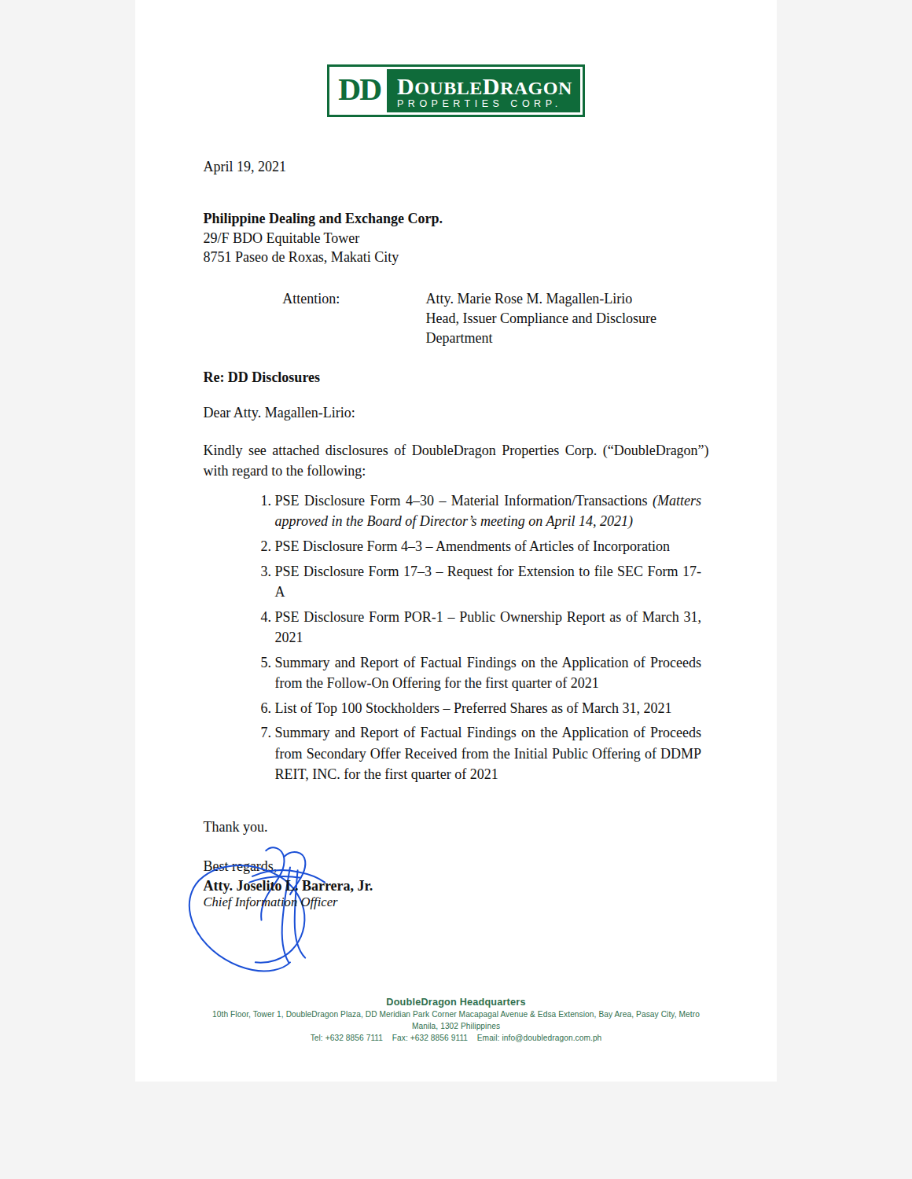DD
DOUBLEDRAGON PROPERTIES CORP.
April 19, 2021
Philippine Dealing and Exchange Corp.
29/F BDO Equitable Tower
8751 Paseo de Roxas, Makati City
Attention:
Atty. Marie Rose M. Magallen-Lirio
Head, Issuer Compliance and Disclosure Department
Re: DD Disclosures
Dear Atty. Magallen-Lirio:
Kindly see attached disclosures of DoubleDragon Properties Corp. (“DoubleDragon”) with regard to the following:
PSE Disclosure Form 4–30 – Material Information/Transactions (Matters approved in the Board of Director’s meeting on April 14, 2021)
PSE Disclosure Form 4–3 – Amendments of Articles of Incorporation
PSE Disclosure Form 17–3 – Request for Extension to file SEC Form 17-A
PSE Disclosure Form POR-1 – Public Ownership Report as of March 31, 2021
Summary and Report of Factual Findings on the Application of Proceeds from the Follow-On Offering for the first quarter of 2021
List of Top 100 Stockholders – Preferred Shares as of March 31, 2021
Summary and Report of Factual Findings on the Application of Proceeds from Secondary Offer Received from the Initial Public Offering of DDMP REIT, INC. for the first quarter of 2021
Thank you.
Best regards,
Atty. Joselito L. Barrera, Jr.
Chief Information Officer
DoubleDragon Headquarters
10th Floor, Tower 1, DoubleDragon Plaza, DD Meridian Park Corner Macapagal Avenue & Edsa Extension, Bay Area, Pasay City, Metro Manila, 1302 Philippines
Tel: +632 8856 7111 Fax: +632 8856 9111 Email: info@doubledragon.com.ph